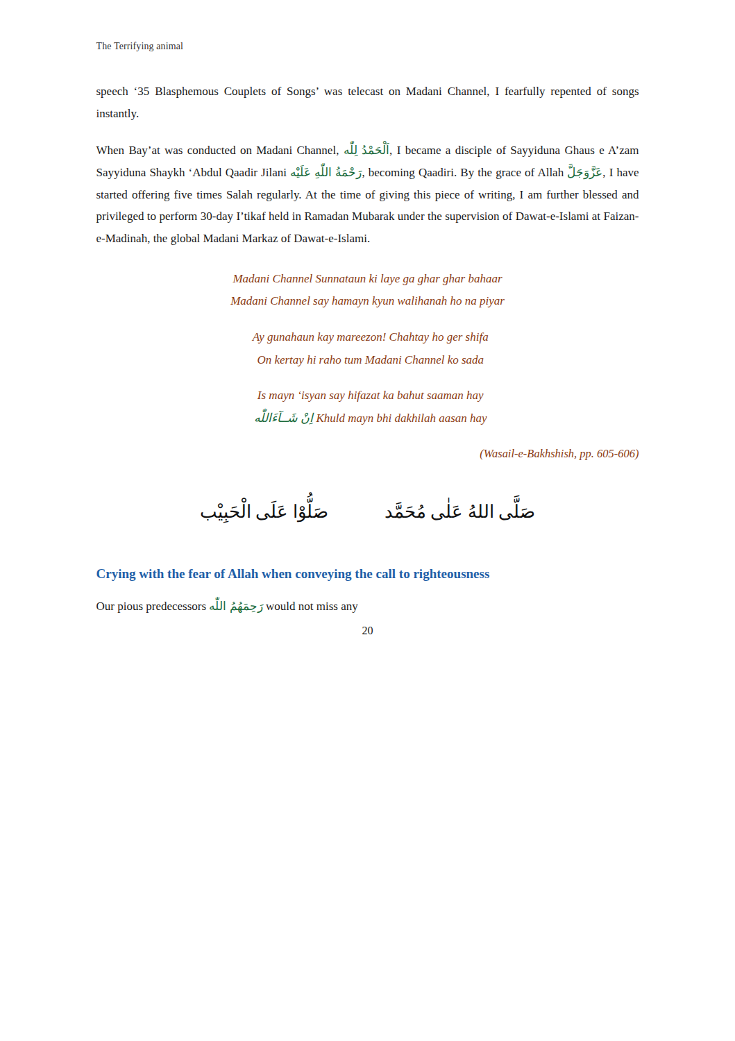The Terrifying animal
speech ‘35 Blasphemous Couplets of Songs’ was telecast on Madani Channel, I fearfully repented of songs instantly.
When Bay’at was conducted on Madani Channel, اَلْحَمْدُ لِلّٰه, I became a disciple of Sayyiduna Ghaus e A’zam Sayyiduna Shaykh ‘Abdul Qaadir Jilani رَحْمَةُ اللّٰهِ عَلَيْه, becoming Qaadiri. By the grace of Allah عَزَّوَجَلَّ, I have started offering five times Salah regularly. At the time of giving this piece of writing, I am further blessed and privileged to perform 30-day I’tikaf held in Ramadan Mubarak under the supervision of Dawat-e-Islami at Faizan-e-Madinah, the global Madani Markaz of Dawat-e-Islami.
Madani Channel Sunnataun ki laye ga ghar ghar bahaar Madani Channel say hamayn kyun walihanah ho na piyar
Ay gunahaun kay mareezon! Chahtay ho ger shifa On kertay hi raho tum Madani Channel ko sada
Is mayn ‘isyan say hifazat ka bahut saaman hay اِنْ شَــآءَاللّٰه Khuld mayn bhi dakhilah aasan hay
(Wasail-e-Bakhshish, pp. 605-606)
صَلَّى اللهُ عَلٰى مُحَمَّد صَلُّوْا عَلَى الْحَبِيْب
Crying with the fear of Allah when conveying the call to righteousness
Our pious predecessors رَحِمَهُمُ اللّٰه would not miss any
20